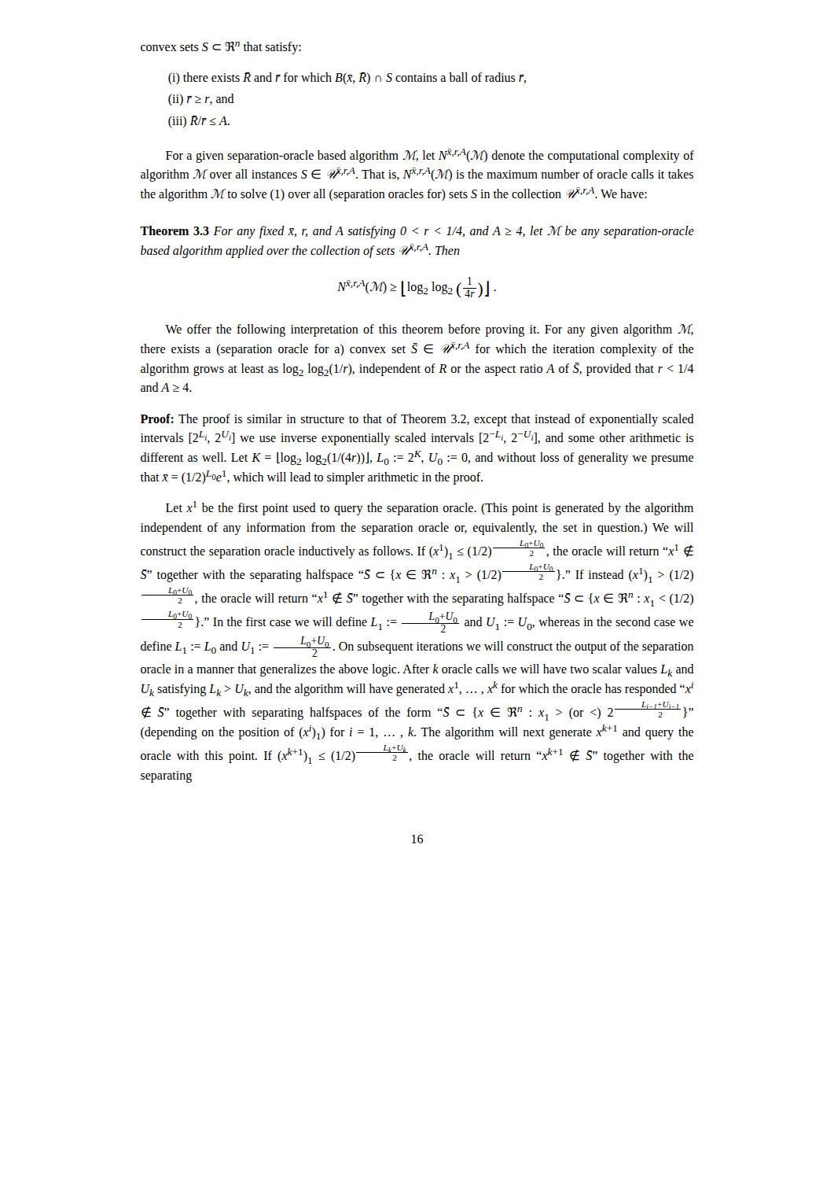convex sets S ⊂ ℜn that satisfy:
(i) there exists R̄ and r̄ for which B(x̄, R̄) ∩ S contains a ball of radius r̄,
(ii) r̄ ≥ r, and
(iii) R̄/r̄ ≤ A.
For a given separation-oracle based algorithm ℳ, let Nx̄,r,A(ℳ) denote the computational complexity of algorithm ℳ over all instances S ∈ 𝒰x̄,r,A. That is, Nx̄,r,A(ℳ) is the maximum number of oracle calls it takes the algorithm ℳ to solve (1) over all (separation oracles for) sets S in the collection 𝒰x̄,r,A. We have:
Theorem 3.3 For any fixed x̄, r, and A satisfying 0 < r < 1/4, and A ≥ 4, let ℳ be any separation-oracle based algorithm applied over the collection of sets 𝒰x̄,r,A. Then
Nx̄,r,A(ℳ) ≥ ⌊log2 log2 (14r)⌋ .
We offer the following interpretation of this theorem before proving it. For any given algorithm ℳ, there exists a (separation oracle for a) convex set S̄ ∈ 𝒰x̄,r,A for which the iteration complexity of the algorithm grows at least as log2 log2(1/r), independent of R or the aspect ratio A of S̄, provided that r < 1/4 and A ≥ 4.
Proof: The proof is similar in structure to that of Theorem 3.2, except that instead of exponentially scaled intervals [2Li, 2Ui] we use inverse exponentially scaled intervals [2−Li, 2−Ui], and some other arithmetic is different as well. Let K = ⌊log2 log2(1/(4r))⌋, L0 := 2K, U0 := 0, and without loss of generality we presume that x̄ = (1/2)L0e1, which will lead to simpler arithmetic in the proof.
Let x1 be the first point used to query the separation oracle. (This point is generated by the algorithm independent of any information from the separation oracle or, equivalently, the set in question.) We will construct the separation oracle inductively as follows. If (x1)1 ≤ (1/2)L0+U02, the oracle will return “x1 ∉ S̄” together with the separating halfspace “S̄ ⊂ {x ∈ ℜn : x1 > (1/2)L0+U02}.” If instead (x1)1 > (1/2)L0+U02, the oracle will return “x1 ∉ S̄” together with the separating halfspace “S̄ ⊂ {x ∈ ℜn : x1 < (1/2)L0+U02}.” In the first case we will define L1 := L0+U02 and U1 := U0, whereas in the second case we define L1 := L0 and U1 := L0+U02. On subsequent iterations we will construct the output of the separation oracle in a manner that generalizes the above logic. After k oracle calls we will have two scalar values Lk and Uk satisfying Lk > Uk, and the algorithm will have generated x1, … , xk for which the oracle has responded “xi ∉ S̄” together with separating halfspaces of the form “S̄ ⊂ {x ∈ ℜn : x1 > (or <) 2Li−1+Ui−12}” (depending on the position of (xi)1) for i = 1, … , k. The algorithm will next generate xk+1 and query the oracle with this point. If (xk+1)1 ≤ (1/2)Lk+Uk 2, the oracle will return “xk+1 ∉ S̄” together with the separating
16